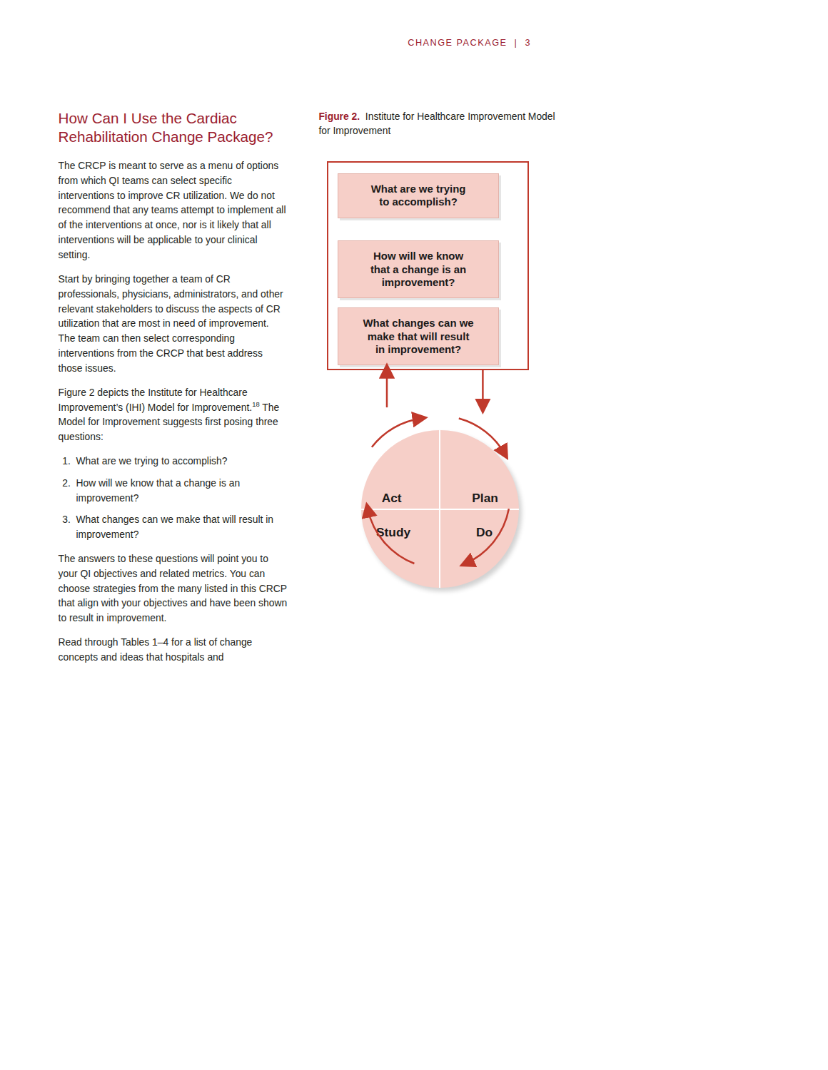Change Package | 3
How Can I Use the Cardiac
Rehabilitation Change Package?
The CRCP is meant to serve as a menu of options from which QI teams can select specific interventions to improve CR utilization. We do not recommend that any teams attempt to implement all of the interventions at once, nor is it likely that all interventions will be applicable to your clinical setting.
Start by bringing together a team of CR professionals, physicians, administrators, and other relevant stakeholders to discuss the aspects of CR utilization that are most in need of improvement. The team can then select corresponding interventions from the CRCP that best address those issues.
Figure 2 depicts the Institute for Healthcare Improvement’s (IHI) Model for Improvement.18 The Model for Improvement suggests first posing three questions:
What are we trying to accomplish?
How will we know that a change is an improvement?
What changes can we make that will result in improvement?
The answers to these questions will point you to your QI objectives and related metrics. You can choose strategies from the many listed in this CRCP that align with your objectives and have been shown to result in improvement.
Read through Tables 1–4 for a list of change concepts and ideas that hospitals and
Figure 2. Institute for Healthcare Improvement Model for Improvement
What are we trying
to accomplish?
How will we know
that a change is an
improvement?
What changes can we
make that will result
in improvement?
Act Plan Study Do